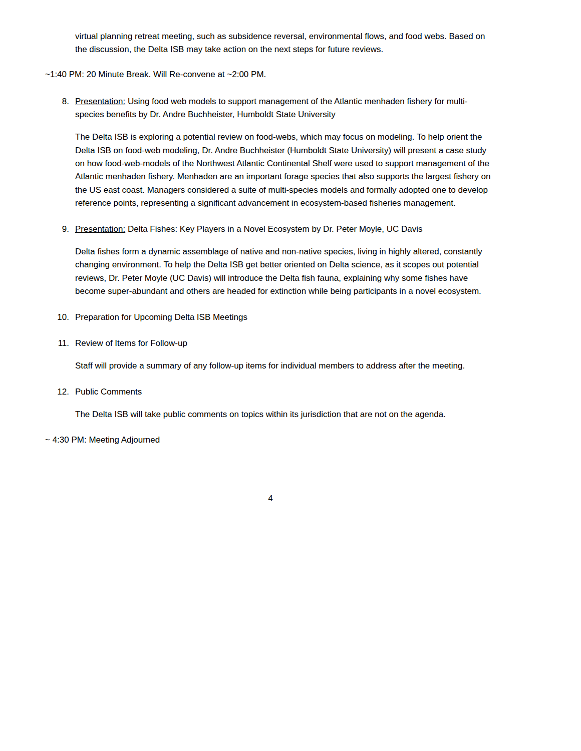virtual planning retreat meeting, such as subsidence reversal, environmental flows, and food webs. Based on the discussion, the Delta ISB may take action on the next steps for future reviews.
~1:40 PM: 20 Minute Break. Will Re-convene at ~2:00 PM.
8. Presentation: Using food web models to support management of the Atlantic menhaden fishery for multi-species benefits by Dr. Andre Buchheister, Humboldt State University
The Delta ISB is exploring a potential review on food-webs, which may focus on modeling. To help orient the Delta ISB on food-web modeling, Dr. Andre Buchheister (Humboldt State University) will present a case study on how food-web-models of the Northwest Atlantic Continental Shelf were used to support management of the Atlantic menhaden fishery. Menhaden are an important forage species that also supports the largest fishery on the US east coast. Managers considered a suite of multi-species models and formally adopted one to develop reference points, representing a significant advancement in ecosystem-based fisheries management.
9. Presentation: Delta Fishes: Key Players in a Novel Ecosystem by Dr. Peter Moyle, UC Davis
Delta fishes form a dynamic assemblage of native and non-native species, living in highly altered, constantly changing environment. To help the Delta ISB get better oriented on Delta science, as it scopes out potential reviews, Dr. Peter Moyle (UC Davis) will introduce the Delta fish fauna, explaining why some fishes have become super-abundant and others are headed for extinction while being participants in a novel ecosystem.
10. Preparation for Upcoming Delta ISB Meetings
11. Review of Items for Follow-up
Staff will provide a summary of any follow-up items for individual members to address after the meeting.
12. Public Comments
The Delta ISB will take public comments on topics within its jurisdiction that are not on the agenda.
~ 4:30 PM: Meeting Adjourned
4